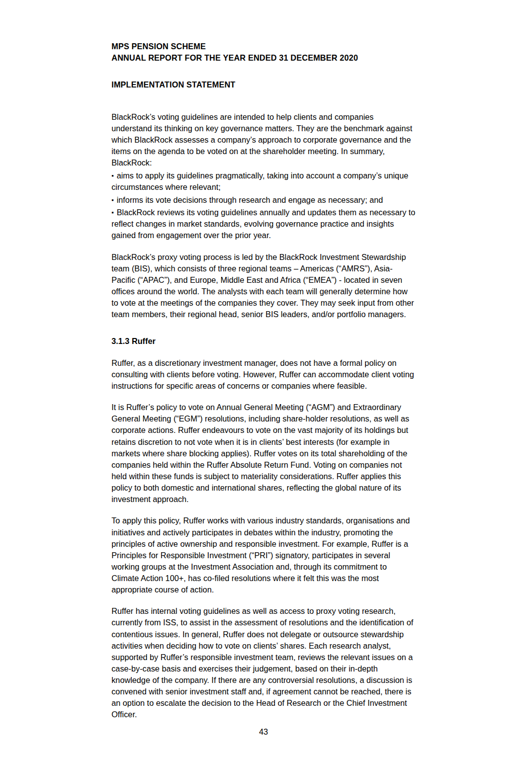MPS PENSION SCHEME
ANNUAL REPORT FOR THE YEAR ENDED 31 DECEMBER 2020
IMPLEMENTATION STATEMENT
BlackRock’s voting guidelines are intended to help clients and companies understand its thinking on key governance matters. They are the benchmark against which BlackRock assesses a company’s approach to corporate governance and the items on the agenda to be voted on at the shareholder meeting. In summary, BlackRock:
aims to apply its guidelines pragmatically, taking into account a company’s unique circumstances where relevant;
informs its vote decisions through research and engage as necessary; and
BlackRock reviews its voting guidelines annually and updates them as necessary to reflect changes in market standards, evolving governance practice and insights gained from engagement over the prior year.
BlackRock’s proxy voting process is led by the BlackRock Investment Stewardship team (BIS), which consists of three regional teams – Americas (“AMRS”), Asia-Pacific (“APAC”), and Europe, Middle East and Africa (“EMEA”) - located in seven offices around the world. The analysts with each team will generally determine how to vote at the meetings of the companies they cover. They may seek input from other team members, their regional head, senior BIS leaders, and/or portfolio managers.
3.1.3 Ruffer
Ruffer, as a discretionary investment manager, does not have a formal policy on consulting with clients before voting. However, Ruffer can accommodate client voting instructions for specific areas of concerns or companies where feasible.
It is Ruffer’s policy to vote on Annual General Meeting (“AGM”) and Extraordinary General Meeting (“EGM”) resolutions, including share-holder resolutions, as well as corporate actions. Ruffer endeavours to vote on the vast majority of its holdings but retains discretion to not vote when it is in clients’ best interests (for example in markets where share blocking applies). Ruffer votes on its total shareholding of the companies held within the Ruffer Absolute Return Fund. Voting on companies not held within these funds is subject to materiality considerations. Ruffer applies this policy to both domestic and international shares, reflecting the global nature of its investment approach.
To apply this policy, Ruffer works with various industry standards, organisations and initiatives and actively participates in debates within the industry, promoting the principles of active ownership and responsible investment. For example, Ruffer is a Principles for Responsible Investment (“PRI”) signatory, participates in several working groups at the Investment Association and, through its commitment to Climate Action 100+, has co-filed resolutions where it felt this was the most appropriate course of action.
Ruffer has internal voting guidelines as well as access to proxy voting research, currently from ISS, to assist in the assessment of resolutions and the identification of contentious issues. In general, Ruffer does not delegate or outsource stewardship activities when deciding how to vote on clients’ shares. Each research analyst, supported by Ruffer’s responsible investment team, reviews the relevant issues on a case-by-case basis and exercises their judgement, based on their in-depth knowledge of the company. If there are any controversial resolutions, a discussion is convened with senior investment staff and, if agreement cannot be reached, there is an option to escalate the decision to the Head of Research or the Chief Investment Officer.
43